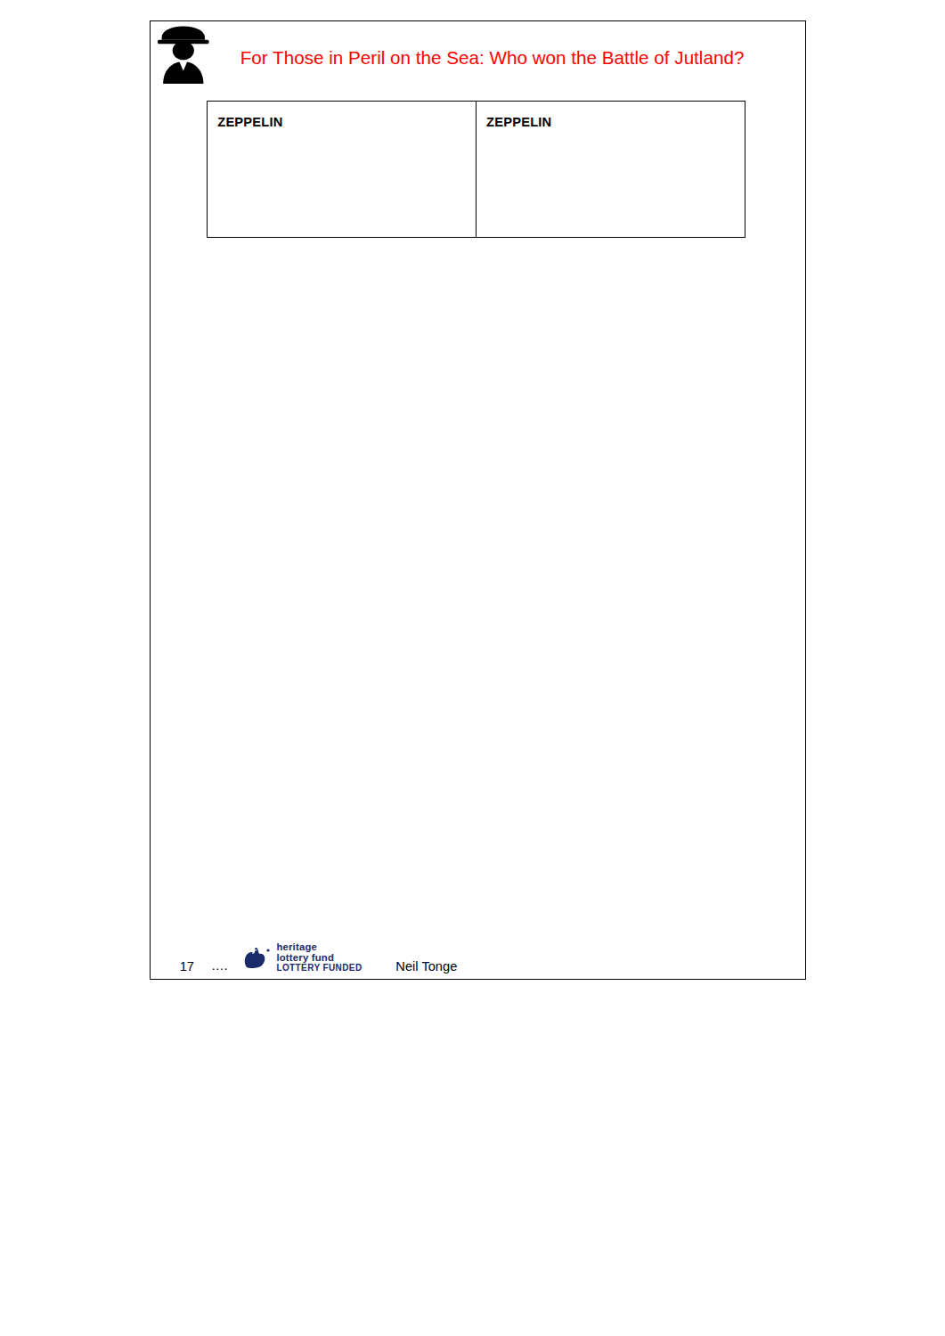For Those in Peril on the Sea: Who won the Battle of Jutland?
| ZEPPELIN | ZEPPELIN |
17…. heritage lottery fund LOTTERY FUNDED Neil Tonge